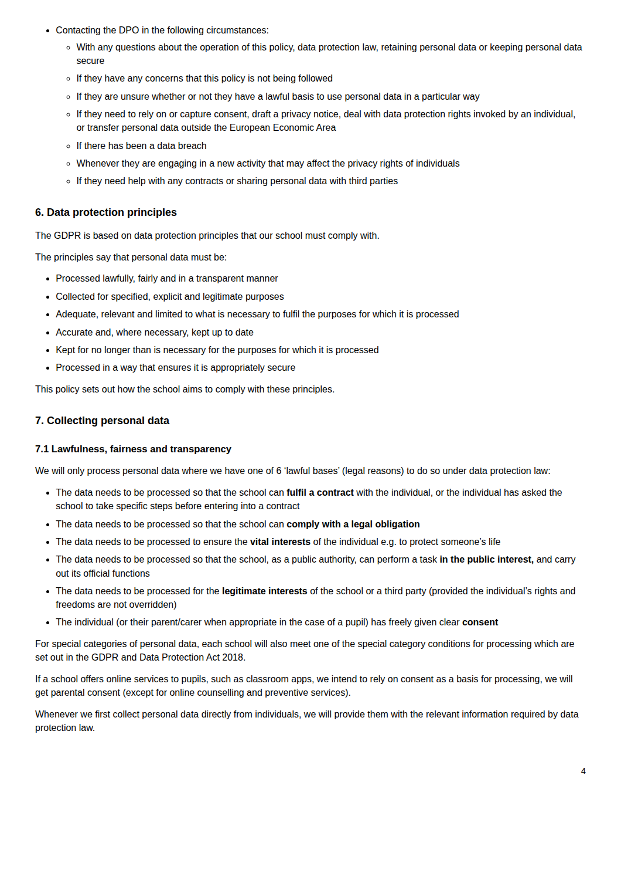Contacting the DPO in the following circumstances:
With any questions about the operation of this policy, data protection law, retaining personal data or keeping personal data secure
If they have any concerns that this policy is not being followed
If they are unsure whether or not they have a lawful basis to use personal data in a particular way
If they need to rely on or capture consent, draft a privacy notice, deal with data protection rights invoked by an individual, or transfer personal data outside the European Economic Area
If there has been a data breach
Whenever they are engaging in a new activity that may affect the privacy rights of individuals
If they need help with any contracts or sharing personal data with third parties
6. Data protection principles
The GDPR is based on data protection principles that our school must comply with.
The principles say that personal data must be:
Processed lawfully, fairly and in a transparent manner
Collected for specified, explicit and legitimate purposes
Adequate, relevant and limited to what is necessary to fulfil the purposes for which it is processed
Accurate and, where necessary, kept up to date
Kept for no longer than is necessary for the purposes for which it is processed
Processed in a way that ensures it is appropriately secure
This policy sets out how the school aims to comply with these principles.
7. Collecting personal data
7.1 Lawfulness, fairness and transparency
We will only process personal data where we have one of 6 ‘lawful bases’ (legal reasons) to do so under data protection law:
The data needs to be processed so that the school can fulfil a contract with the individual, or the individual has asked the school to take specific steps before entering into a contract
The data needs to be processed so that the school can comply with a legal obligation
The data needs to be processed to ensure the vital interests of the individual e.g. to protect someone’s life
The data needs to be processed so that the school, as a public authority, can perform a task in the public interest, and carry out its official functions
The data needs to be processed for the legitimate interests of the school or a third party (provided the individual’s rights and freedoms are not overridden)
The individual (or their parent/carer when appropriate in the case of a pupil) has freely given clear consent
For special categories of personal data, each school will also meet one of the special category conditions for processing which are set out in the GDPR and Data Protection Act 2018.
If a school offers online services to pupils, such as classroom apps, we intend to rely on consent as a basis for processing, we will get parental consent (except for online counselling and preventive services).
Whenever we first collect personal data directly from individuals, we will provide them with the relevant information required by data protection law.
4